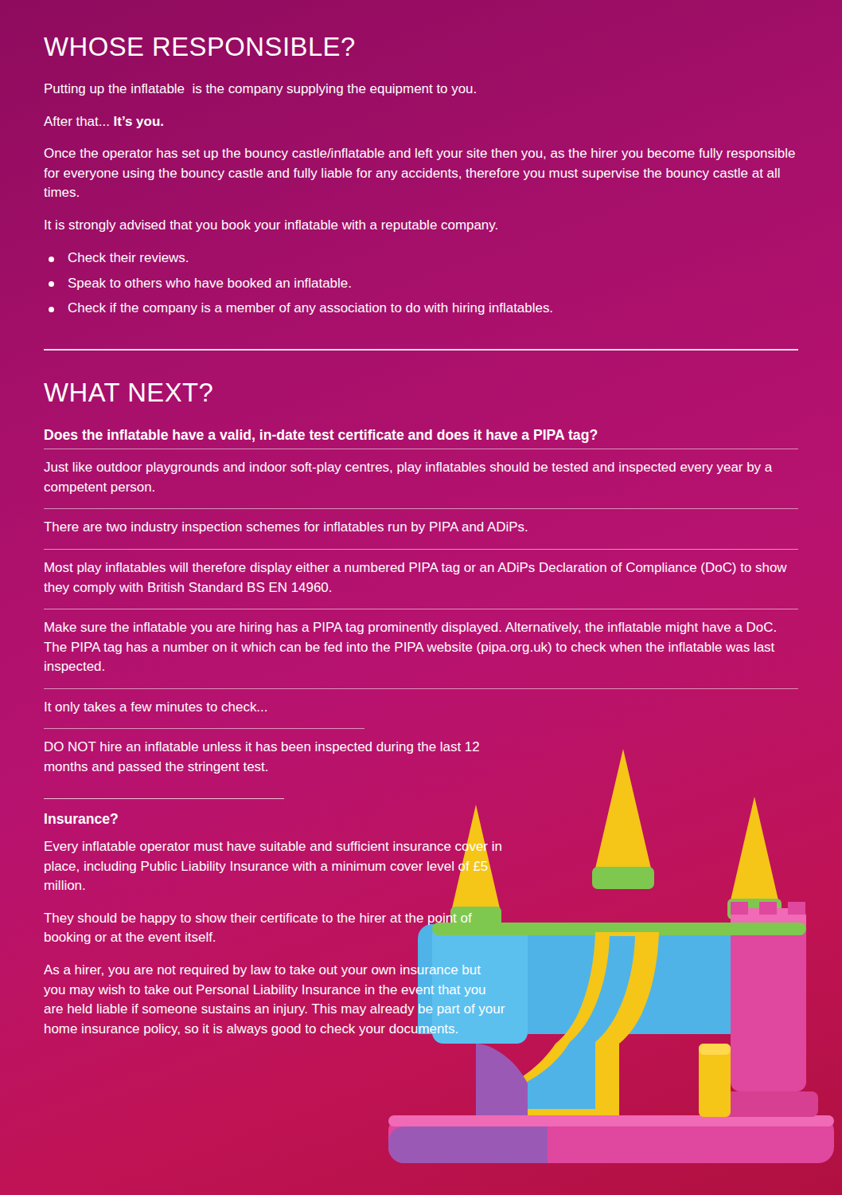Whose Responsible?
Putting up the inflatable is the company supplying the equipment to you.
After that... It’s you.
Once the operator has set up the bouncy castle/inflatable and left your site then you, as the hirer you become fully responsible for everyone using the bouncy castle and fully liable for any accidents, therefore you must supervise the bouncy castle at all times.
It is strongly advised that you book your inflatable with a reputable company.
Check their reviews.
Speak to others who have booked an inflatable.
Check if the company is a member of any association to do with hiring inflatables.
What Next?
Does the inflatable have a valid, in-date test certificate and does it have a PIPA tag?
Just like outdoor playgrounds and indoor soft-play centres, play inflatables should be tested and inspected every year by a competent person.
There are two industry inspection schemes for inflatables run by PIPA and ADiPs.
Most play inflatables will therefore display either a numbered PIPA tag or an ADiPs Declaration of Compliance (DoC) to show they comply with British Standard BS EN 14960.
Make sure the inflatable you are hiring has a PIPA tag prominently displayed. Alternatively, the inflatable might have a DoC. The PIPA tag has a number on it which can be fed into the PIPA website (pipa.org.uk) to check when the inflatable was last inspected.
It only takes a few minutes to check...
DO NOT hire an inflatable unless it has been inspected during the last 12 months and passed the stringent test.
Insurance?
Every inflatable operator must have suitable and sufficient insurance cover in place, including Public Liability Insurance with a minimum cover level of £5 million.
They should be happy to show their certificate to the hirer at the point of booking or at the event itself.
As a hirer, you are not required by law to take out your own insurance but you may wish to take out Personal Liability Insurance in the event that you are held liable if someone sustains an injury. This may already be part of your home insurance policy, so it is always good to check your documents.